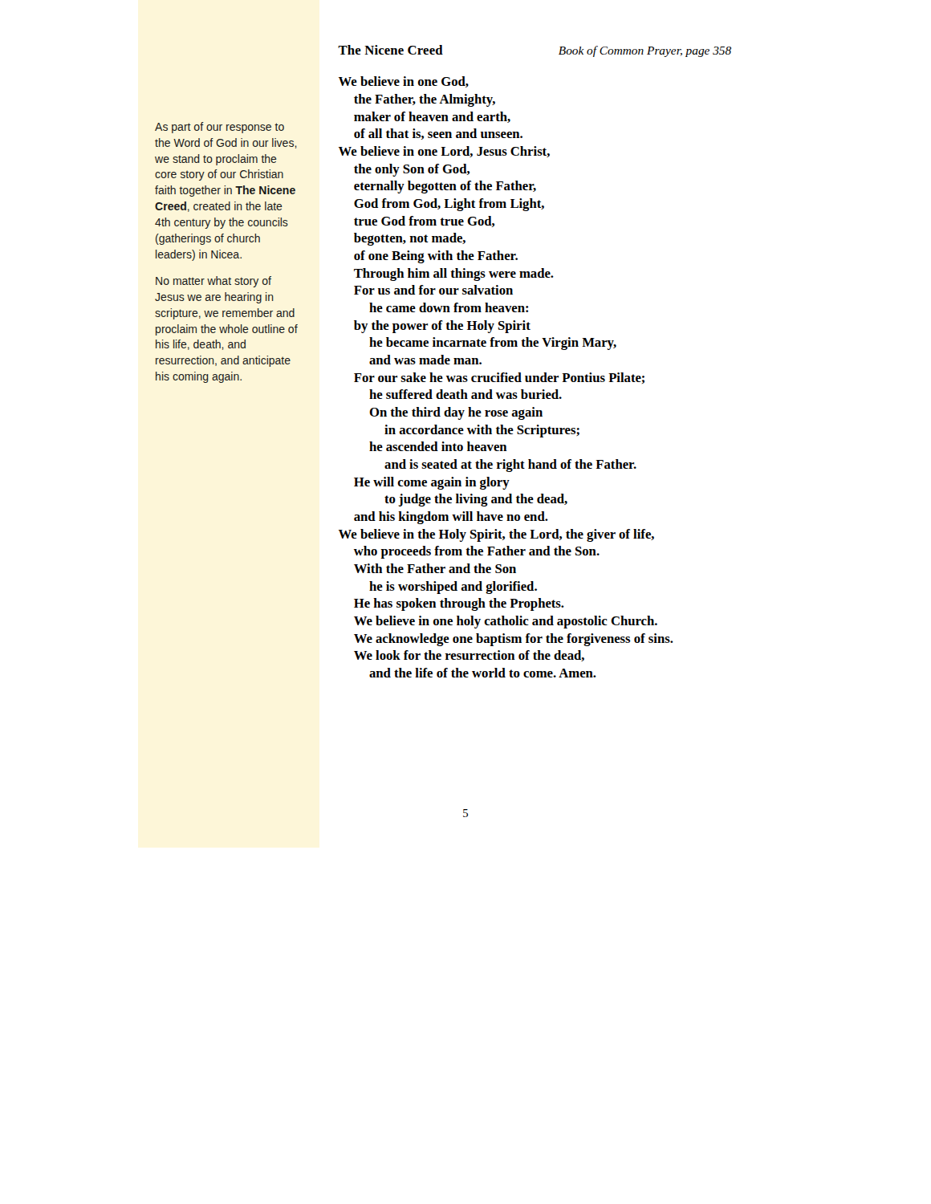As part of our response to the Word of God in our lives, we stand to proclaim the core story of our Christian faith together in The Nicene Creed, created in the late 4th century by the councils (gatherings of church leaders) in Nicea.
No matter what story of Jesus we are hearing in scripture, we remember and proclaim the whole outline of his life, death, and resurrection, and anticipate his coming again.
The Nicene Creed Book of Common Prayer, page 358
We believe in one God,
the Father, the Almighty,
maker of heaven and earth,
of all that is, seen and unseen.
We believe in one Lord, Jesus Christ,
the only Son of God,
eternally begotten of the Father,
God from God, Light from Light,
true God from true God,
begotten, not made,
of one Being with the Father.
Through him all things were made.
For us and for our salvation
he came down from heaven:
by the power of the Holy Spirit
he became incarnate from the Virgin Mary,
and was made man.
For our sake he was crucified under Pontius Pilate;
he suffered death and was buried.
On the third day he rose again
in accordance with the Scriptures;
he ascended into heaven
and is seated at the right hand of the Father.
He will come again in glory
to judge the living and the dead,
and his kingdom will have no end.
We believe in the Holy Spirit, the Lord, the giver of life,
who proceeds from the Father and the Son.
With the Father and the Son
he is worshiped and glorified.
He has spoken through the Prophets.
We believe in one holy catholic and apostolic Church.
We acknowledge one baptism for the forgiveness of sins.
We look for the resurrection of the dead,
and the life of the world to come. Amen.
5